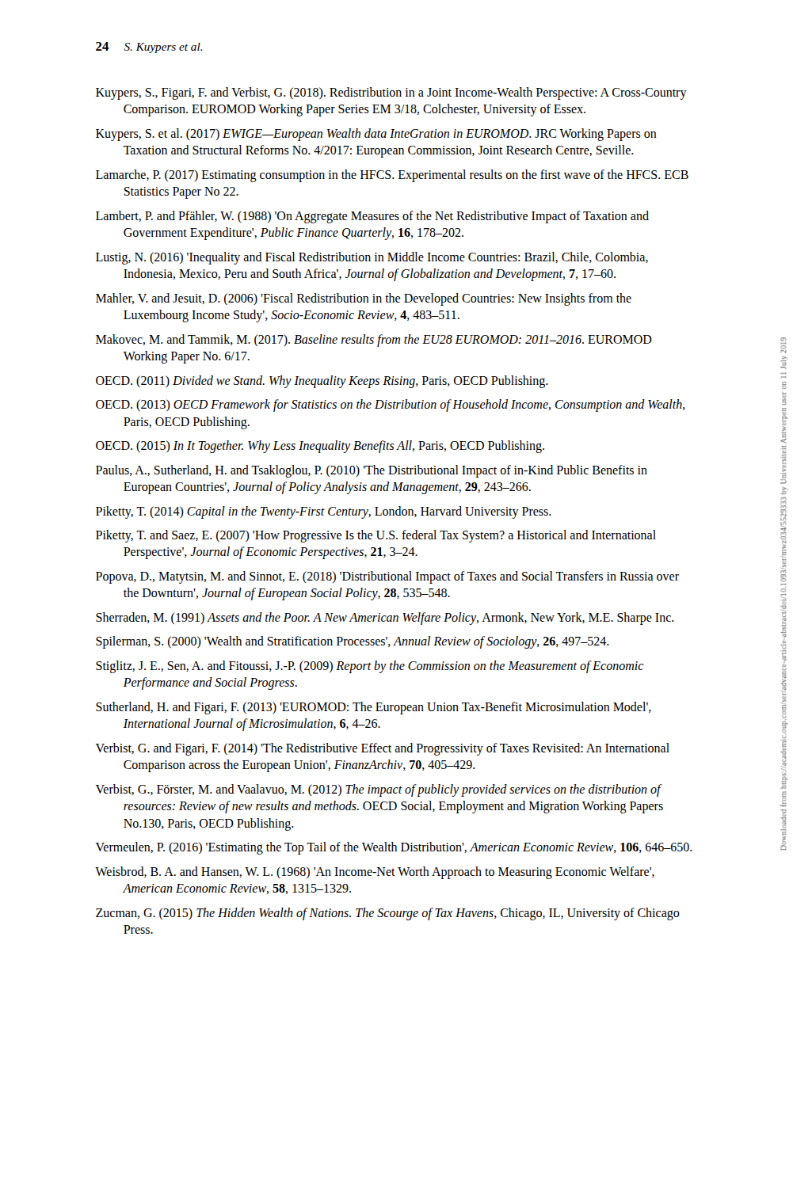24 S. Kuypers et al.
Kuypers, S., Figari, F. and Verbist, G. (2018). Redistribution in a Joint Income-Wealth Perspective: A Cross-Country Comparison. EUROMOD Working Paper Series EM 3/18, Colchester, University of Essex.
Kuypers, S. et al. (2017) EWIGE—European Wealth data InteGration in EUROMOD. JRC Working Papers on Taxation and Structural Reforms No. 4/2017: European Commission, Joint Research Centre, Seville.
Lamarche, P. (2017) Estimating consumption in the HFCS. Experimental results on the first wave of the HFCS. ECB Statistics Paper No 22.
Lambert, P. and Pfähler, W. (1988) 'On Aggregate Measures of the Net Redistributive Impact of Taxation and Government Expenditure', Public Finance Quarterly, 16, 178–202.
Lustig, N. (2016) 'Inequality and Fiscal Redistribution in Middle Income Countries: Brazil, Chile, Colombia, Indonesia, Mexico, Peru and South Africa', Journal of Globalization and Development, 7, 17–60.
Mahler, V. and Jesuit, D. (2006) 'Fiscal Redistribution in the Developed Countries: New Insights from the Luxembourg Income Study', Socio-Economic Review, 4, 483–511.
Makovec, M. and Tammik, M. (2017). Baseline results from the EU28 EUROMOD: 2011–2016. EUROMOD Working Paper No. 6/17.
OECD. (2011) Divided we Stand. Why Inequality Keeps Rising, Paris, OECD Publishing.
OECD. (2013) OECD Framework for Statistics on the Distribution of Household Income, Consumption and Wealth, Paris, OECD Publishing.
OECD. (2015) In It Together. Why Less Inequality Benefits All, Paris, OECD Publishing.
Paulus, A., Sutherland, H. and Tsakloglou, P. (2010) 'The Distributional Impact of in-Kind Public Benefits in European Countries', Journal of Policy Analysis and Management, 29, 243–266.
Piketty, T. (2014) Capital in the Twenty-First Century, London, Harvard University Press.
Piketty, T. and Saez, E. (2007) 'How Progressive Is the U.S. federal Tax System? a Historical and International Perspective', Journal of Economic Perspectives, 21, 3–24.
Popova, D., Matytsin, M. and Sinnot, E. (2018) 'Distributional Impact of Taxes and Social Transfers in Russia over the Downturn', Journal of European Social Policy, 28, 535–548.
Sherraden, M. (1991) Assets and the Poor. A New American Welfare Policy, Armonk, New York, M.E. Sharpe Inc.
Spilerman, S. (2000) 'Wealth and Stratification Processes', Annual Review of Sociology, 26, 497–524.
Stiglitz, J. E., Sen, A. and Fitoussi, J.-P. (2009) Report by the Commission on the Measurement of Economic Performance and Social Progress.
Sutherland, H. and Figari, F. (2013) 'EUROMOD: The European Union Tax-Benefit Microsimulation Model', International Journal of Microsimulation, 6, 4–26.
Verbist, G. and Figari, F. (2014) 'The Redistributive Effect and Progressivity of Taxes Revisited: An International Comparison across the European Union', FinanzArchiv, 70, 405–429.
Verbist, G., Förster, M. and Vaalavuo, M. (2012) The impact of publicly provided services on the distribution of resources: Review of new results and methods. OECD Social, Employment and Migration Working Papers No.130, Paris, OECD Publishing.
Vermeulen, P. (2016) 'Estimating the Top Tail of the Wealth Distribution', American Economic Review, 106, 646–650.
Weisbrod, B. A. and Hansen, W. L. (1968) 'An Income-Net Worth Approach to Measuring Economic Welfare', American Economic Review, 58, 1315–1329.
Zucman, G. (2015) The Hidden Wealth of Nations. The Scourge of Tax Havens, Chicago, IL, University of Chicago Press.
Downloaded from https://academic.oup.com/ser/advance-article-abstract/doi/10.1093/ser/mwz034/5529333 by Universiteit Antwerpen user on 11 July 2019